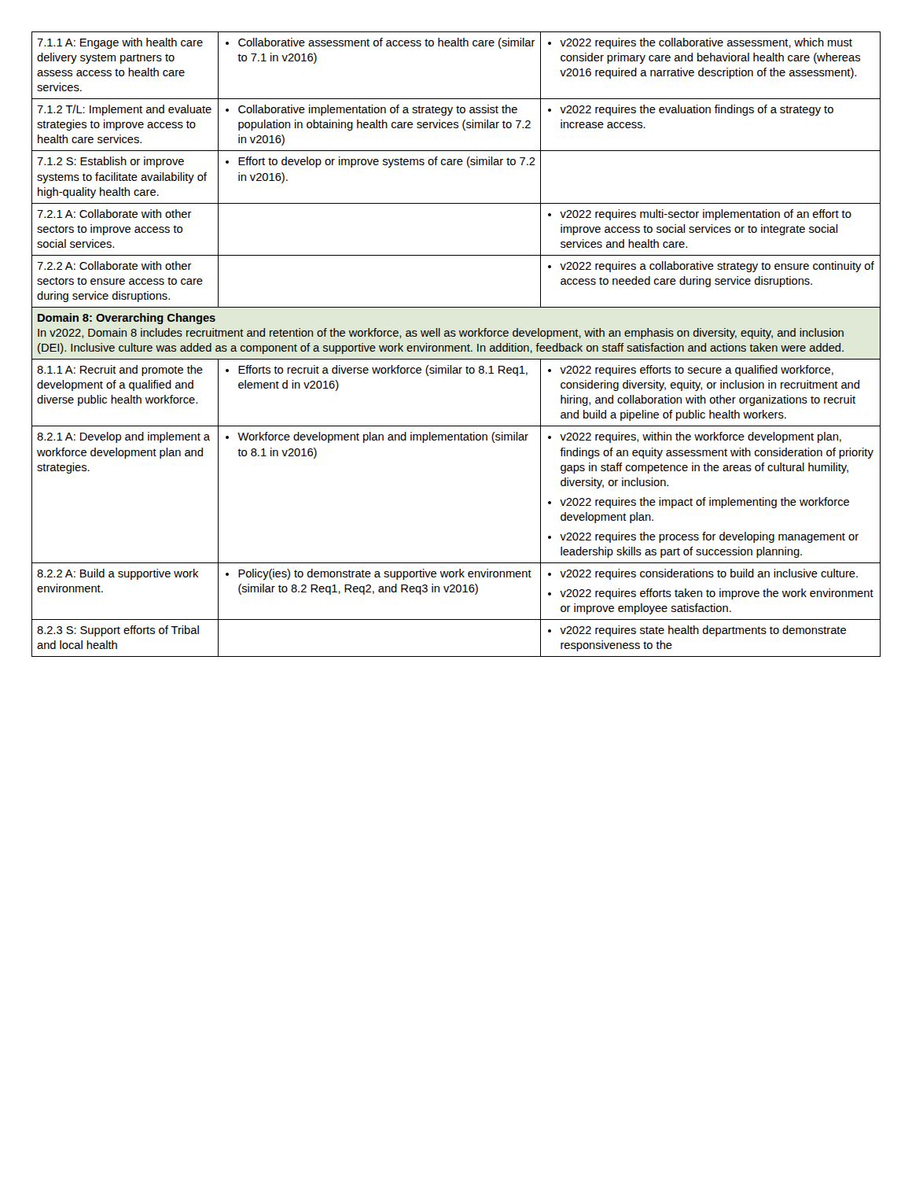| 7.1.1 A: Engage with health care delivery system partners to assess access to health care services. | Collaborative assessment of access to health care (similar to 7.1 in v2016) | v2022 requires the collaborative assessment, which must consider primary care and behavioral health care (whereas v2016 required a narrative description of the assessment). |
| 7.1.2 T/L: Implement and evaluate strategies to improve access to health care services. | Collaborative implementation of a strategy to assist the population in obtaining health care services (similar to 7.2 in v2016) | v2022 requires the evaluation findings of a strategy to increase access. |
| 7.1.2 S: Establish or improve systems to facilitate availability of high-quality health care. | Effort to develop or improve systems of care (similar to 7.2 in v2016). | |
| 7.2.1 A: Collaborate with other sectors to improve access to social services. | | v2022 requires multi-sector implementation of an effort to improve access to social services or to integrate social services and health care. |
| 7.2.2 A: Collaborate with other sectors to ensure access to care during service disruptions. | | v2022 requires a collaborative strategy to ensure continuity of access to needed care during service disruptions. |
| Domain 8: Overarching Changes In v2022, Domain 8 includes recruitment and retention of the workforce, as well as workforce development, with an emphasis on diversity, equity, and inclusion (DEI). Inclusive culture was added as a component of a supportive work environment. In addition, feedback on staff satisfaction and actions taken were added. |
| 8.1.1 A: Recruit and promote the development of a qualified and diverse public health workforce. | Efforts to recruit a diverse workforce (similar to 8.1 Req1, element d in v2016) | v2022 requires efforts to secure a qualified workforce, considering diversity, equity, or inclusion in recruitment and hiring, and collaboration with other organizations to recruit and build a pipeline of public health workers. |
| 8.2.1 A: Develop and implement a workforce development plan and strategies. | Workforce development plan and implementation (similar to 8.1 in v2016) | v2022 requires, within the workforce development plan, findings of an equity assessment with consideration of priority gaps in staff competence in the areas of cultural humility, diversity, or inclusion. v2022 requires the impact of implementing the workforce development plan. v2022 requires the process for developing management or leadership skills as part of succession planning. |
| 8.2.2 A: Build a supportive work environment. | Policy(ies) to demonstrate a supportive work environment (similar to 8.2 Req1, Req2, and Req3 in v2016) | v2022 requires considerations to build an inclusive culture. v2022 requires efforts taken to improve the work environment or improve employee satisfaction. |
| 8.2.3 S: Support efforts of Tribal and local health | | v2022 requires state health departments to demonstrate responsiveness to the |